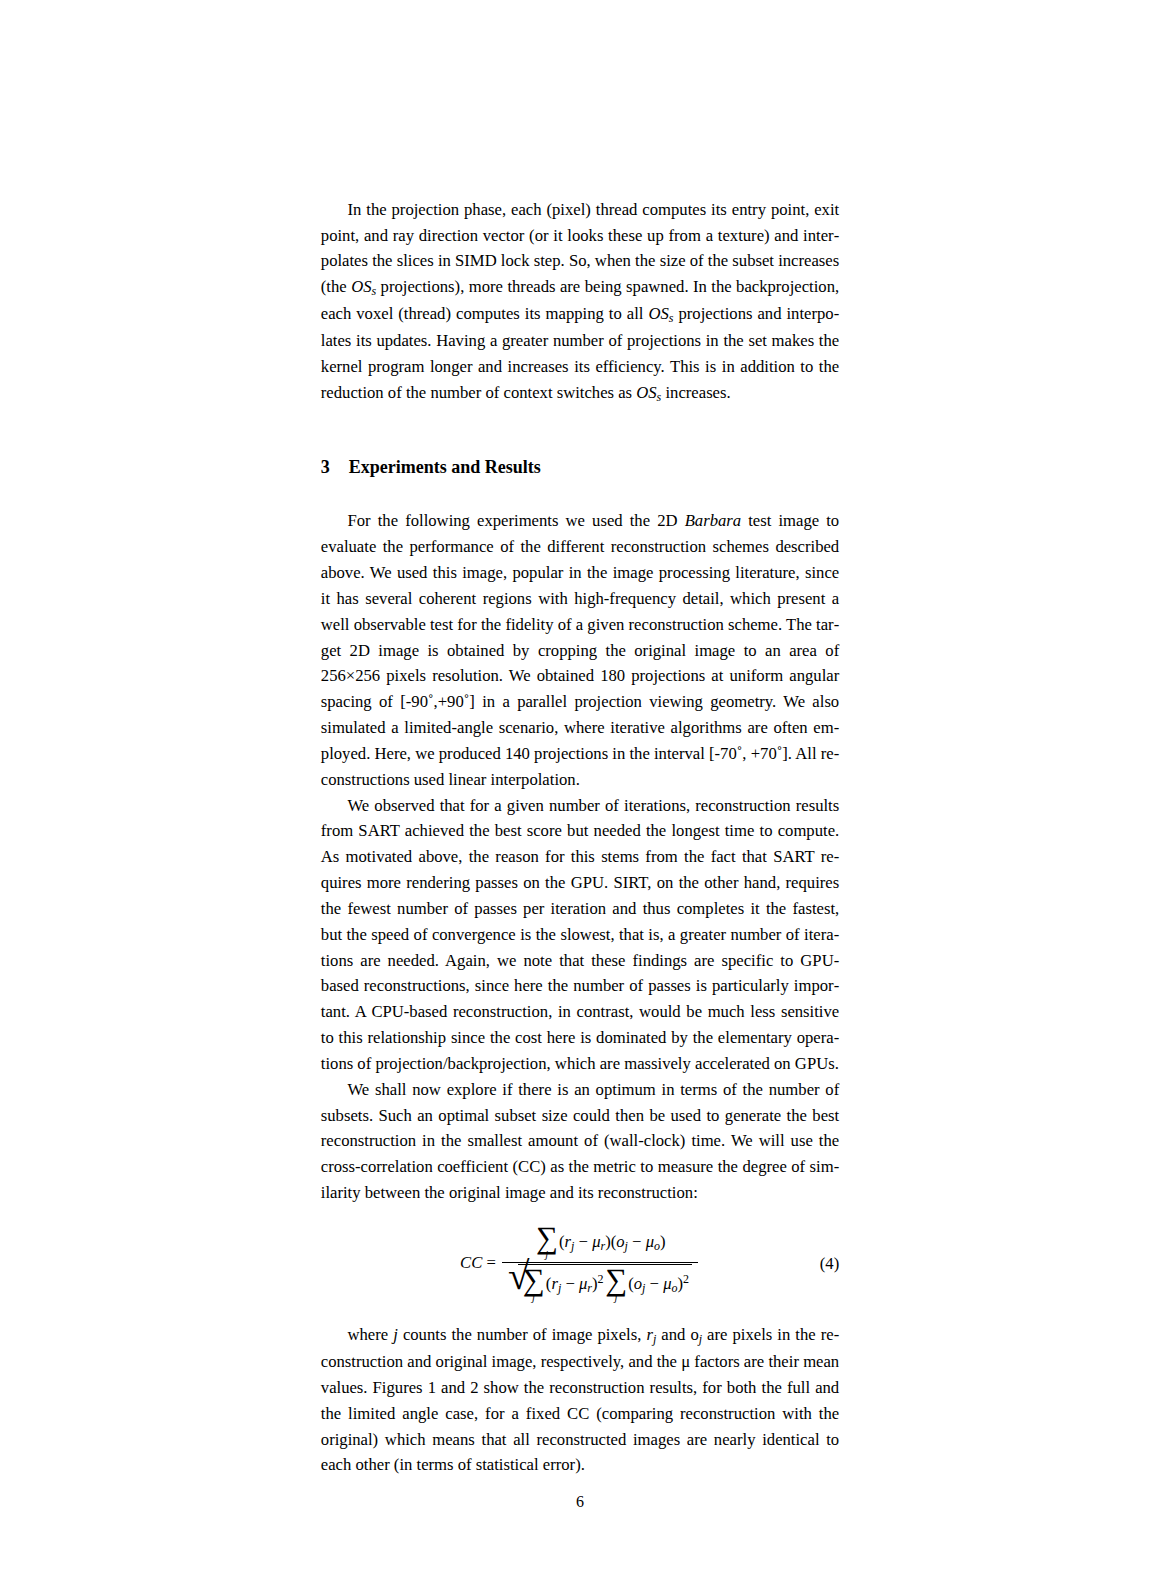In the projection phase, each (pixel) thread computes its entry point, exit point, and ray direction vector (or it looks these up from a texture) and interpolates the slices in SIMD lock step. So, when the size of the subset increases (the OSs projections), more threads are being spawned. In the backprojection, each voxel (thread) computes its mapping to all OSs projections and interpolates its updates. Having a greater number of projections in the set makes the kernel program longer and increases its efficiency. This is in addition to the reduction of the number of context switches as OSs increases.
3 Experiments and Results
For the following experiments we used the 2D Barbara test image to evaluate the performance of the different reconstruction schemes described above. We used this image, popular in the image processing literature, since it has several coherent regions with high-frequency detail, which present a well observable test for the fidelity of a given reconstruction scheme. The target 2D image is obtained by cropping the original image to an area of 256×256 pixels resolution. We obtained 180 projections at uniform angular spacing of [-90˚,+90˚] in a parallel projection viewing geometry. We also simulated a limited-angle scenario, where iterative algorithms are often employed. Here, we produced 140 projections in the interval [-70˚, +70˚]. All reconstructions used linear interpolation.
We observed that for a given number of iterations, reconstruction results from SART achieved the best score but needed the longest time to compute. As motivated above, the reason for this stems from the fact that SART requires more rendering passes on the GPU. SIRT, on the other hand, requires the fewest number of passes per iteration and thus completes it the fastest, but the speed of convergence is the slowest, that is, a greater number of iterations are needed. Again, we note that these findings are specific to GPU-based reconstructions, since here the number of passes is particularly important. A CPU-based reconstruction, in contrast, would be much less sensitive to this relationship since the cost here is dominated by the elementary operations of projection/backprojection, which are massively accelerated on GPUs.
We shall now explore if there is an optimum in terms of the number of subsets. Such an optimal subset size could then be used to generate the best reconstruction in the smallest amount of (wall-clock) time. We will use the cross-correlation coefficient (CC) as the metric to measure the degree of similarity between the original image and its reconstruction:
CC = ∑j(rj − μr)(oj − μo) ∑j(rj − μr)2∑j(oj − μo)2 (4)
where j counts the number of image pixels, rj and oj are pixels in the reconstruction and original image, respectively, and the μ factors are their mean values. Figures 1 and 2 show the reconstruction results, for both the full and the limited angle case, for a fixed CC (comparing reconstruction with the original) which means that all reconstructed images are nearly identical to each other (in terms of statistical error).
6